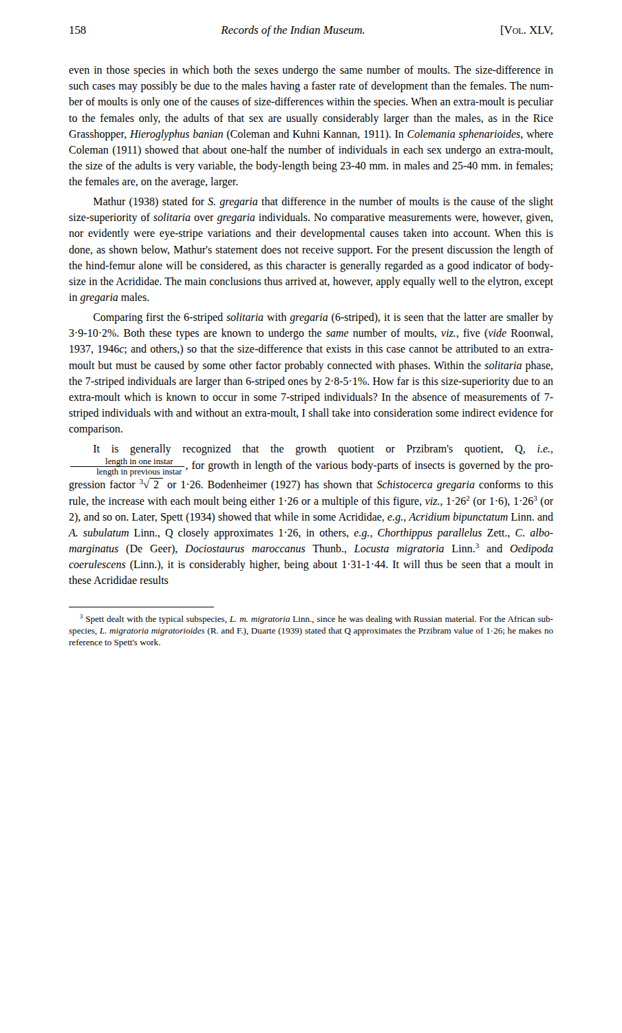158 Records of the Indian Museum. [Vol. XLV,
even in those species in which both the sexes undergo the same number of moults. The size-difference in such cases may possibly be due to the males having a faster rate of development than the females. The number of moults is only one of the causes of size-differences within the species. When an extra-moult is peculiar to the females only, the adults of that sex are usually considerably larger than the males, as in the Rice Grasshopper, Hieroglyphus banian (Coleman and Kuhni Kannan, 1911). In Colemania sphenarioides, where Coleman (1911) showed that about one-half the number of individuals in each sex undergo an extra-moult, the size of the adults is very variable, the body-length being 23-40 mm. in males and 25-40 mm. in females; the females are, on the average, larger.
Mathur (1938) stated for S. gregaria that difference in the number of moults is the cause of the slight size-superiority of solitaria over gregaria individuals. No comparative measurements were, however, given, nor evidently were eye-stripe variations and their developmental causes taken into account. When this is done, as shown below, Mathur's statement does not receive support. For the present discussion the length of the hind-femur alone will be considered, as this character is generally regarded as a good indicator of body-size in the Acrididae. The main conclusions thus arrived at, however, apply equally well to the elytron, except in gregaria males.
Comparing first the 6-striped solitaria with gregaria (6-striped), it is seen that the latter are smaller by 3·9-10·2%. Both these types are known to undergo the same number of moults, viz., five (vide Roonwal, 1937, 1946c; and others,) so that the size-difference that exists in this case cannot be attributed to an extra-moult but must be caused by some other factor probably connected with phases. Within the solitaria phase, the 7-striped individuals are larger than 6-striped ones by 2·8-5·1%. How far is this size-superiority due to an extra-moult which is known to occur in some 7-striped individuals? In the absence of measurements of 7-striped individuals with and without an extra-moult, I shall take into consideration some indirect evidence for comparison.
It is generally recognized that the growth quotient or Przibram's quotient, Q, i.e., length in one instar length in previous instar, for growth in length of the various body-parts of insects is governed by the progression factor 3√ 2 or 1·26. Bodenheimer (1927) has shown that Schistocerca gregaria conforms to this rule, the increase with each moult being either 1·26 or a multiple of this figure, viz., 1·262 (or 1·6), 1·263 (or 2), and so on. Later, Spett (1934) showed that while in some Acrididae, e.g., Acridium bipunctatum Linn. and A. subulatum Linn., Q closely approximates 1·26, in others, e.g., Chorthippus parallelus Zett., C. albomarginatus (De Geer), Dociostaurus maroccanus Thunb., Locusta migratoria Linn.3 and Oedipoda coerulescens (Linn.), it is considerably higher, being about 1·31-1·44. It will thus be seen that a moult in these Acrididae results
3 Spett dealt with the typical subspecies, L. m. migratoria Linn., since he was dealing with Russian material. For the African subspecies, L. migratoria migratorioides (R. and F.), Duarte (1939) stated that Q approximates the Przibram value of 1·26; he makes no reference to Spett's work.